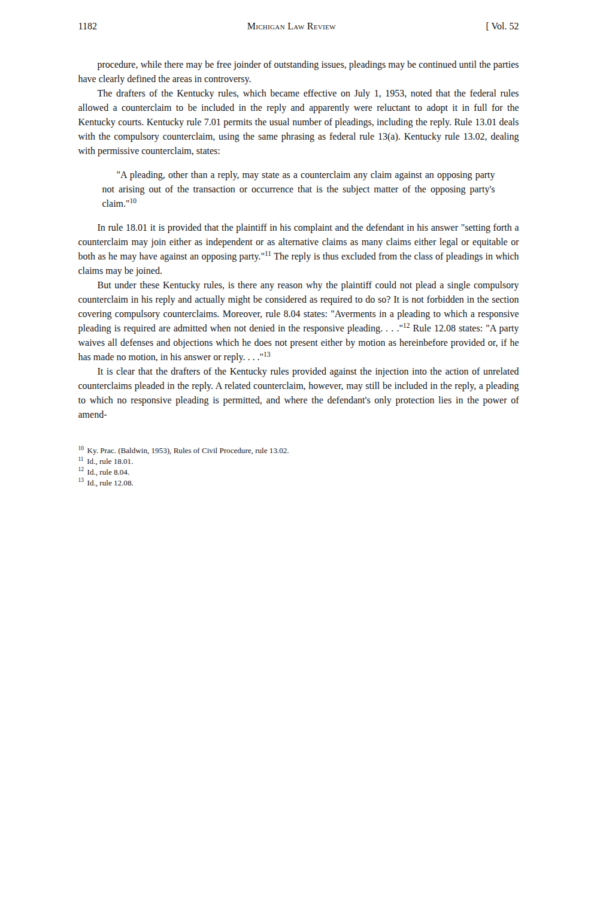1182 Michigan Law Review [ Vol. 52
procedure, while there may be free joinder of outstanding issues, pleadings may be continued until the parties have clearly defined the areas in controversy.
The drafters of the Kentucky rules, which became effective on July 1, 1953, noted that the federal rules allowed a counterclaim to be included in the reply and apparently were reluctant to adopt it in full for the Kentucky courts. Kentucky rule 7.01 permits the usual number of pleadings, including the reply. Rule 13.01 deals with the compulsory counterclaim, using the same phrasing as federal rule 13(a). Kentucky rule 13.02, dealing with permissive counterclaim, states:
"A pleading, other than a reply, may state as a counterclaim any claim against an opposing party not arising out of the transaction or occurrence that is the subject matter of the opposing party's claim."10
In rule 18.01 it is provided that the plaintiff in his complaint and the defendant in his answer "setting forth a counterclaim may join either as independent or as alternative claims as many claims either legal or equitable or both as he may have against an opposing party."11 The reply is thus excluded from the class of pleadings in which claims may be joined.
But under these Kentucky rules, is there any reason why the plaintiff could not plead a single compulsory counterclaim in his reply and actually might be considered as required to do so? It is not forbidden in the section covering compulsory counterclaims. Moreover, rule 8.04 states: "Averments in a pleading to which a responsive pleading is required are admitted when not denied in the responsive pleading. . . ."12 Rule 12.08 states: "A party waives all defenses and objections which he does not present either by motion as hereinbefore provided or, if he has made no motion, in his answer or reply. . . ."13
It is clear that the drafters of the Kentucky rules provided against the injection into the action of unrelated counterclaims pleaded in the reply. A related counterclaim, however, may still be included in the reply, a pleading to which no responsive pleading is permitted, and where the defendant's only protection lies in the power of amend-
10 Ky. Prac. (Baldwin, 1953), Rules of Civil Procedure, rule 13.02.
11 Id., rule 18.01.
12 Id., rule 8.04.
13 Id., rule 12.08.